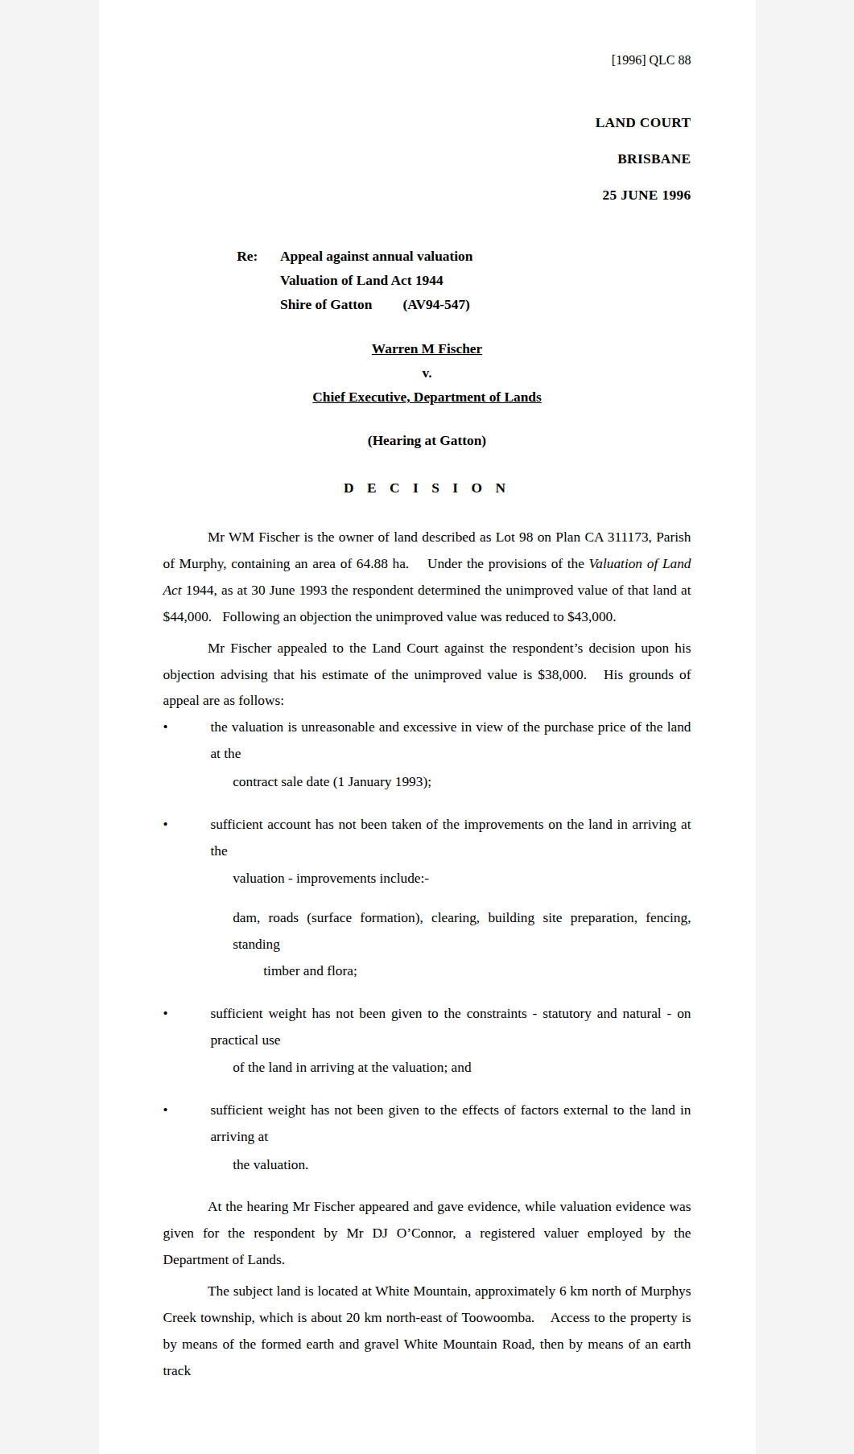[1996] QLC 88
LAND COURT
BRISBANE
25 JUNE 1996
| Re: | Appeal against annual valuation |
| | Valuation of Land Act 1944 |
| | Shire of Gatton (AV94-547) |
Warren M Fischer
v.
Chief Executive, Department of Lands
(Hearing at Gatton)
D E C I S I O N
Mr WM Fischer is the owner of land described as Lot 98 on Plan CA 311173, Parish of Murphy, containing an area of 64.88 ha. Under the provisions of the Valuation of Land Act 1944, as at 30 June 1993 the respondent determined the unimproved value of that land at $44,000. Following an objection the unimproved value was reduced to $43,000.
Mr Fischer appealed to the Land Court against the respondent’s decision upon his objection advising that his estimate of the unimproved value is $38,000. His grounds of appeal are as follows:
the valuation is unreasonable and excessive in view of the purchase price of the land at the contract sale date (1 January 1993);
sufficient account has not been taken of the improvements on the land in arriving at the valuation - improvements include:- dam, roads (surface formation), clearing, building site preparation, fencing, standing timber and flora;
sufficient weight has not been given to the constraints - statutory and natural - on practical use of the land in arriving at the valuation; and
sufficient weight has not been given to the effects of factors external to the land in arriving at the valuation.
At the hearing Mr Fischer appeared and gave evidence, while valuation evidence was given for the respondent by Mr DJ O’Connor, a registered valuer employed by the Department of Lands.
The subject land is located at White Mountain, approximately 6 km north of Murphys Creek township, which is about 20 km north-east of Toowoomba. Access to the property is by means of the formed earth and gravel White Mountain Road, then by means of an earth track